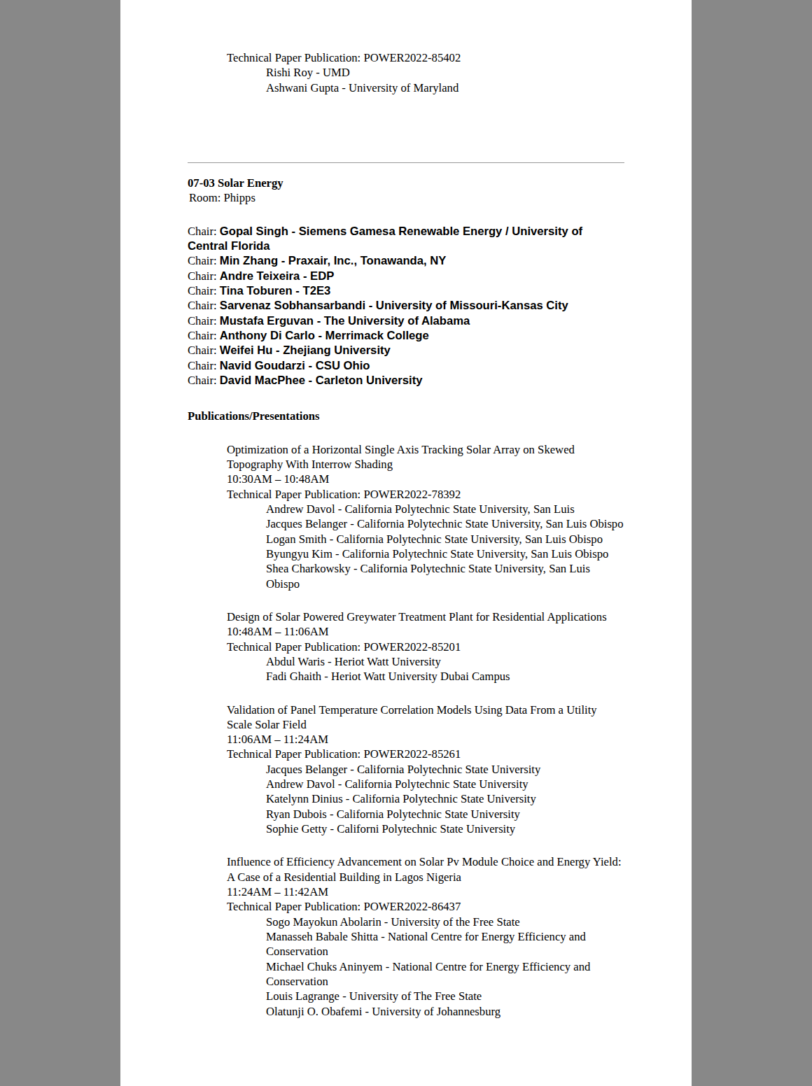Technical Paper Publication: POWER2022-85402
Rishi Roy - UMD
Ashwani Gupta - University of Maryland
07-03 Solar Energy
Room: Phipps
Chair: Gopal Singh - Siemens Gamesa Renewable Energy / University of Central Florida
Chair: Min Zhang - Praxair, Inc., Tonawanda, NY
Chair: Andre Teixeira - EDP
Chair: Tina Toburen - T2E3
Chair: Sarvenaz Sobhansarbandi - University of Missouri-Kansas City
Chair: Mustafa Erguvan - The University of Alabama
Chair: Anthony Di Carlo - Merrimack College
Chair: Weifei Hu - Zhejiang University
Chair: Navid Goudarzi - CSU Ohio
Chair: David MacPhee - Carleton University
Publications/Presentations
Optimization of a Horizontal Single Axis Tracking Solar Array on Skewed Topography With Interrow Shading
10:30AM – 10:48AM
Technical Paper Publication: POWER2022-78392
Andrew Davol - California Polytechnic State University, San Luis
Jacques Belanger - California Polytechnic State University, San Luis Obispo
Logan Smith - California Polytechnic State University, San Luis Obispo
Byungyu Kim - California Polytechnic State University, San Luis Obispo
Shea Charkowsky - California Polytechnic State University, San Luis Obispo
Design of Solar Powered Greywater Treatment Plant for Residential Applications
10:48AM – 11:06AM
Technical Paper Publication: POWER2022-85201
Abdul Waris - Heriot Watt University
Fadi Ghaith - Heriot Watt University Dubai Campus
Validation of Panel Temperature Correlation Models Using Data From a Utility Scale Solar Field
11:06AM – 11:24AM
Technical Paper Publication: POWER2022-85261
Jacques Belanger - California Polytechnic State University
Andrew Davol - California Polytechnic State University
Katelynn Dinius - California Polytechnic State University
Ryan Dubois - California Polytechnic State University
Sophie Getty - Californi Polytechnic State University
Influence of Efficiency Advancement on Solar Pv Module Choice and Energy Yield: A Case of a Residential Building in Lagos Nigeria
11:24AM – 11:42AM
Technical Paper Publication: POWER2022-86437
Sogo Mayokun Abolarin - University of the Free State
Manasseh Babale Shitta - National Centre for Energy Efficiency and Conservation
Michael Chuks Aninyem - National Centre for Energy Efficiency and Conservation
Louis Lagrange - University of The Free State
Olatunji O. Obafemi - University of Johannesburg